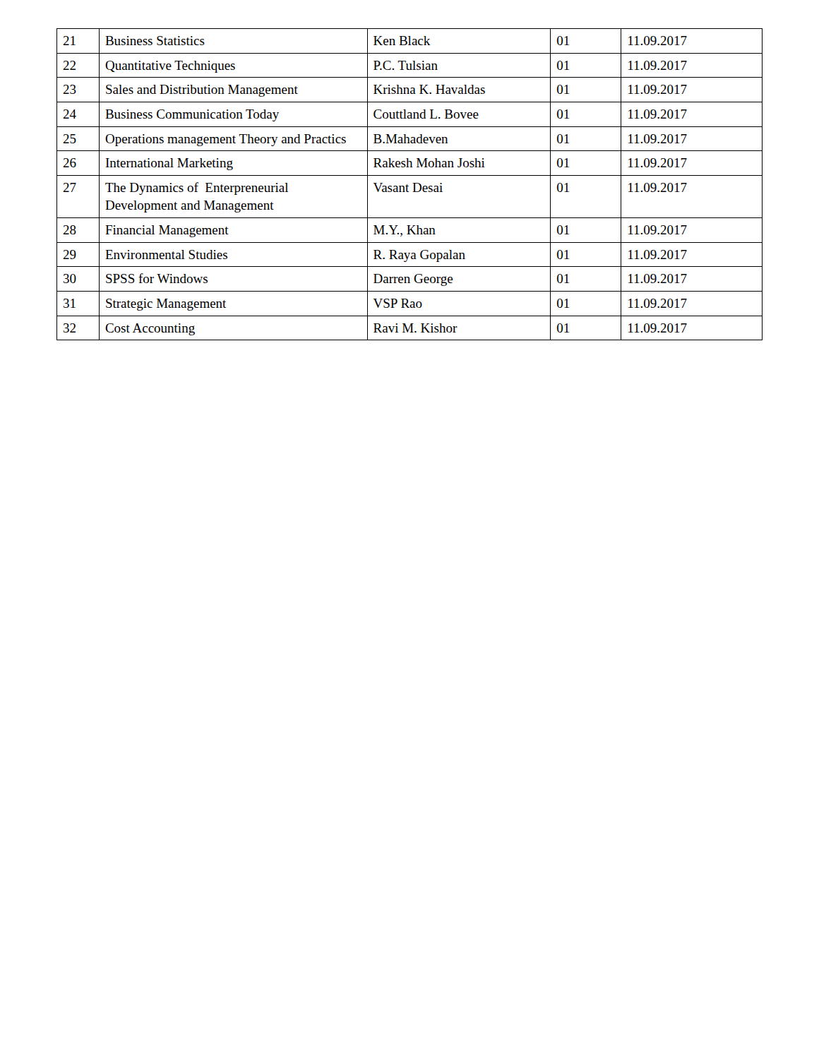| 21 | Business Statistics | Ken Black | 01 | 11.09.2017 |
| 22 | Quantitative Techniques | P.C. Tulsian | 01 | 11.09.2017 |
| 23 | Sales and Distribution Management | Krishna K. Havaldas | 01 | 11.09.2017 |
| 24 | Business Communication Today | Couttland L. Bovee | 01 | 11.09.2017 |
| 25 | Operations management Theory and Practics | B.Mahadeven | 01 | 11.09.2017 |
| 26 | International Marketing | Rakesh Mohan Joshi | 01 | 11.09.2017 |
| 27 | The Dynamics of Enterpreneurial Development and Management | Vasant Desai | 01 | 11.09.2017 |
| 28 | Financial Management | M.Y., Khan | 01 | 11.09.2017 |
| 29 | Environmental Studies | R. Raya Gopalan | 01 | 11.09.2017 |
| 30 | SPSS for Windows | Darren George | 01 | 11.09.2017 |
| 31 | Strategic Management | VSP Rao | 01 | 11.09.2017 |
| 32 | Cost Accounting | Ravi M. Kishor | 01 | 11.09.2017 |